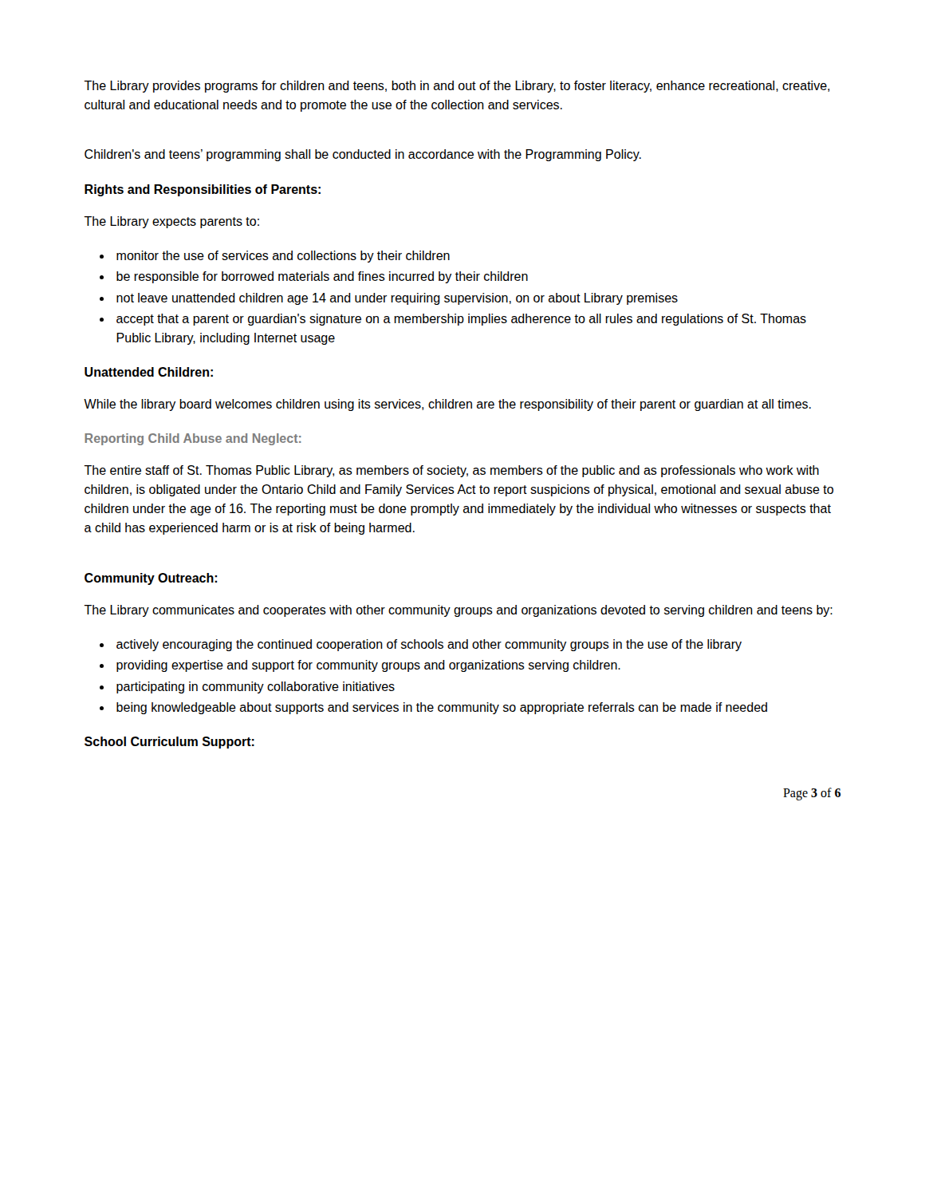The Library provides programs for children and teens, both in and out of the Library, to foster literacy, enhance recreational, creative, cultural and educational needs and to promote the use of the collection and services.
Children's and teens’ programming shall be conducted in accordance with the Programming Policy.
Rights and Responsibilities of Parents:
The Library expects parents to:
monitor the use of services and collections by their children
be responsible for borrowed materials and fines incurred by their children
not leave unattended children age 14 and under requiring supervision, on or about Library premises
accept that a parent or guardian's signature on a membership implies adherence to all rules and regulations of St. Thomas Public Library, including Internet usage
Unattended Children:
While the library board welcomes children using its services, children are the responsibility of their parent or guardian at all times.
Reporting Child Abuse and Neglect:
The entire staff of St. Thomas Public Library, as members of society, as members of the public and as professionals who work with children, is obligated under the Ontario Child and Family Services Act to report suspicions of physical, emotional and sexual abuse to children under the age of 16. The reporting must be done promptly and immediately by the individual who witnesses or suspects that a child has experienced harm or is at risk of being harmed.
Community Outreach:
The Library communicates and cooperates with other community groups and organizations devoted to serving children and teens by:
actively encouraging the continued cooperation of schools and other community groups in the use of the library
providing expertise and support for community groups and organizations serving children.
participating in community collaborative initiatives
being knowledgeable about supports and services in the community so appropriate referrals can be made if needed
School Curriculum Support:
Page 3 of 6